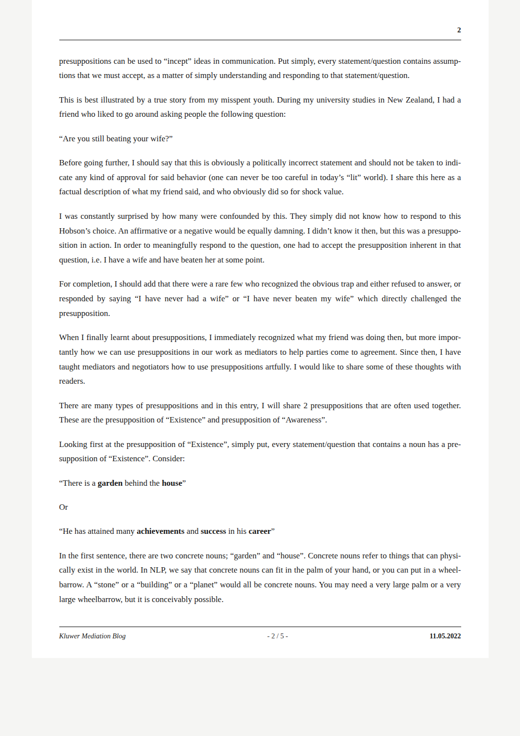2
presuppositions can be used to “incept” ideas in communication. Put simply, every statement/question contains assumptions that we must accept, as a matter of simply understanding and responding to that statement/question.
This is best illustrated by a true story from my misspent youth. During my university studies in New Zealand, I had a friend who liked to go around asking people the following question:
“Are you still beating your wife?”
Before going further, I should say that this is obviously a politically incorrect statement and should not be taken to indicate any kind of approval for said behavior (one can never be too careful in today’s “lit” world). I share this here as a factual description of what my friend said, and who obviously did so for shock value.
I was constantly surprised by how many were confounded by this. They simply did not know how to respond to this Hobson’s choice. An affirmative or a negative would be equally damning. I didn’t know it then, but this was a presupposition in action. In order to meaningfully respond to the question, one had to accept the presupposition inherent in that question, i.e. I have a wife and have beaten her at some point.
For completion, I should add that there were a rare few who recognized the obvious trap and either refused to answer, or responded by saying “I have never had a wife” or “I have never beaten my wife” which directly challenged the presupposition.
When I finally learnt about presuppositions, I immediately recognized what my friend was doing then, but more importantly how we can use presuppositions in our work as mediators to help parties come to agreement. Since then, I have taught mediators and negotiators how to use presuppositions artfully. I would like to share some of these thoughts with readers.
There are many types of presuppositions and in this entry, I will share 2 presuppositions that are often used together. These are the presupposition of “Existence” and presupposition of “Awareness”.
Looking first at the presupposition of “Existence”, simply put, every statement/question that contains a noun has a presupposition of “Existence”. Consider:
“There is a garden behind the house”
Or
“He has attained many achievements and success in his career”
In the first sentence, there are two concrete nouns; “garden” and “house”. Concrete nouns refer to things that can physically exist in the world. In NLP, we say that concrete nouns can fit in the palm of your hand, or you can put in a wheelbarrow. A “stone” or a “building” or a “planet” would all be concrete nouns. You may need a very large palm or a very large wheelbarrow, but it is conceivably possible.
Kluwer Mediation Blog - 2 / 5 - 11.05.2022